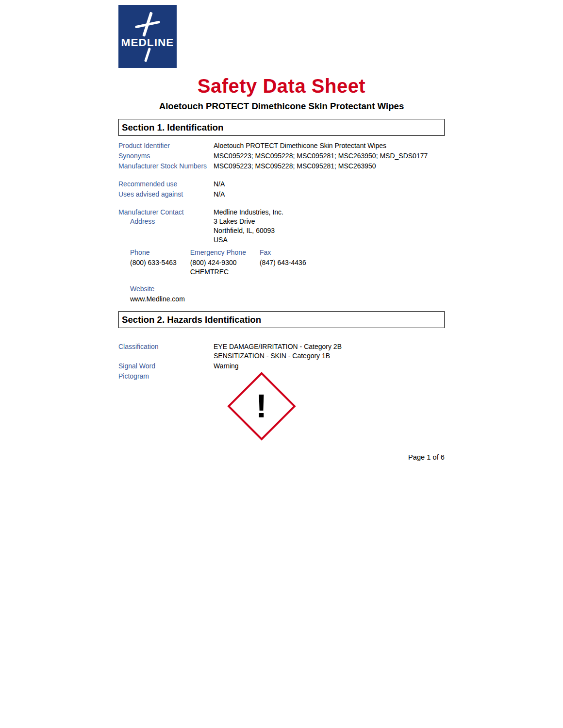MEDLINE
Safety Data Sheet
Aloetouch PROTECT Dimethicone Skin Protectant Wipes
Section 1. Identification
| Product Identifier | Aloetouch PROTECT Dimethicone Skin Protectant Wipes |
| Synonyms | MSC095223; MSC095228; MSC095281; MSC263950; MSD_SDS0177 |
| Manufacturer Stock Numbers | MSC095223; MSC095228; MSC095281; MSC263950 |
| Recommended use | N/A |
| Uses advised against | N/A |
| Manufacturer Contact Address | Medline Industries, Inc. 3 Lakes Drive Northfield, IL, 60093 USA |
| Phone | Emergency Phone | Fax |
| (800) 633-5463 | (800) 424-9300 CHEMTREC | (847) 643-4436 |
| Website |
| www.Medline.com |
Section 2. Hazards Identification
| Classification | EYE DAMAGE/IRRITATION - Category 2B SENSITIZATION - SKIN - Category 1B |
| Signal Word | Warning |
| Pictogram | ! |
Page 1 of 6